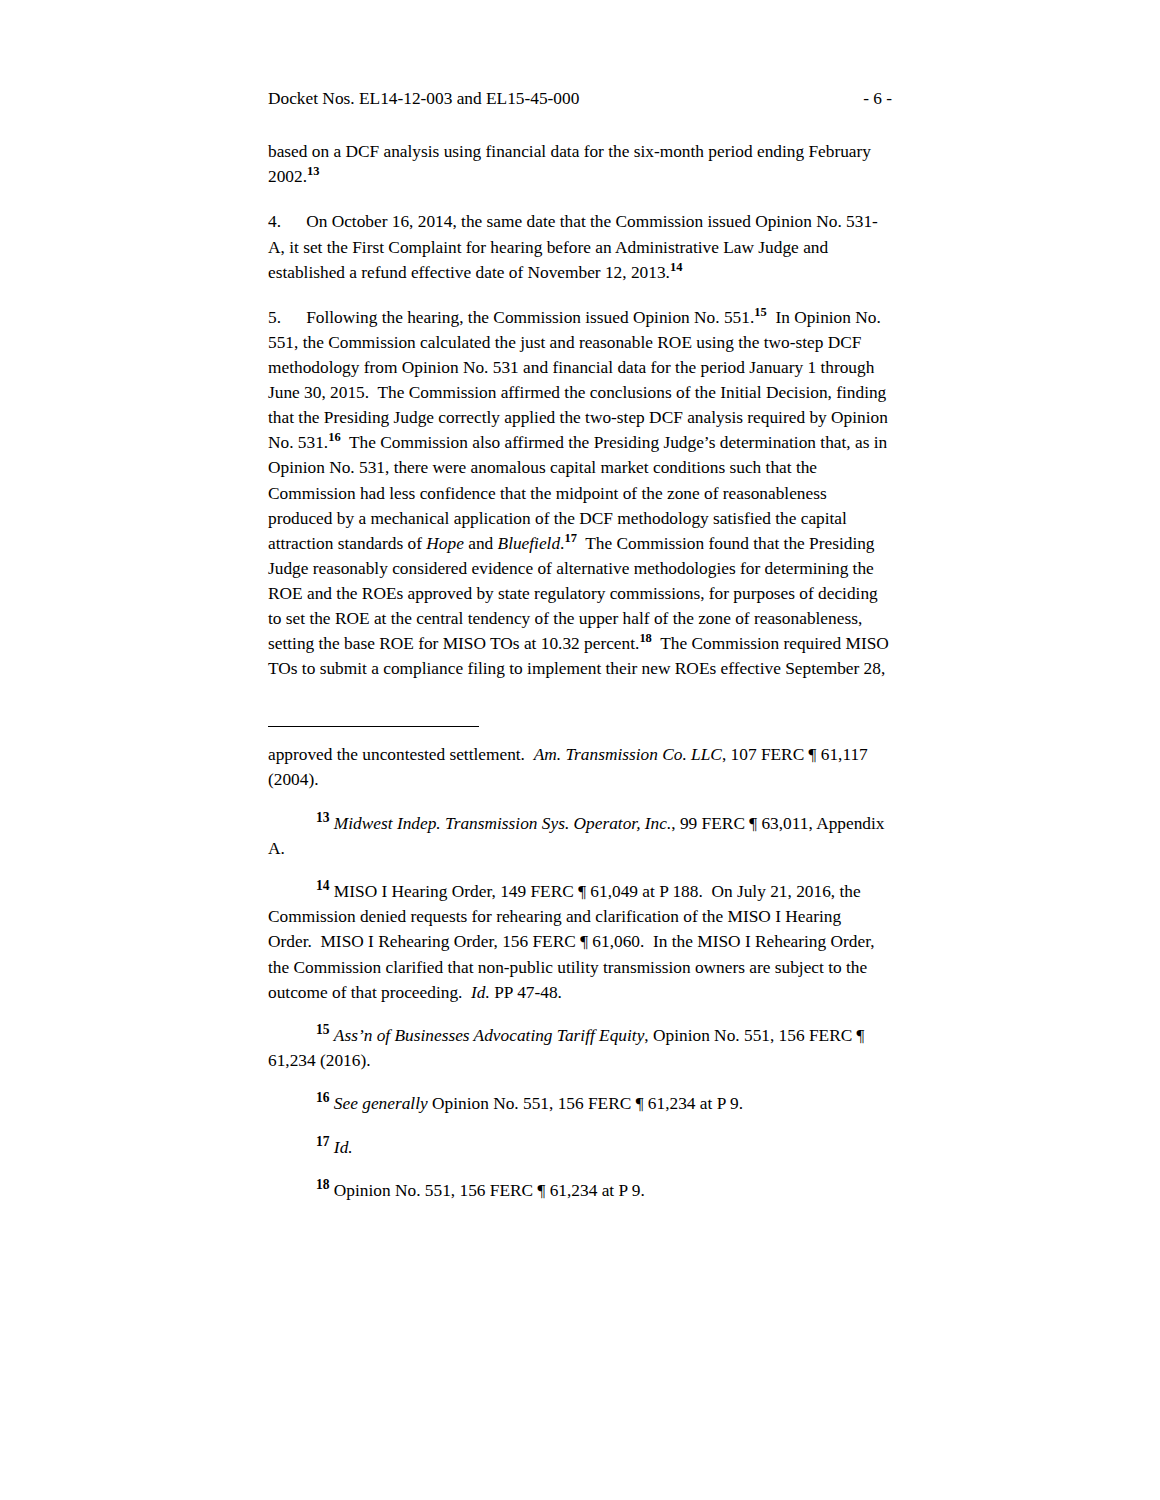Docket Nos. EL14-12-003 and EL15-45-000 - 6 -
based on a DCF analysis using financial data for the six-month period ending February 2002.13
4. On October 16, 2014, the same date that the Commission issued Opinion No. 531-A, it set the First Complaint for hearing before an Administrative Law Judge and established a refund effective date of November 12, 2013.14
5. Following the hearing, the Commission issued Opinion No. 551.15 In Opinion No. 551, the Commission calculated the just and reasonable ROE using the two-step DCF methodology from Opinion No. 531 and financial data for the period January 1 through June 30, 2015. The Commission affirmed the conclusions of the Initial Decision, finding that the Presiding Judge correctly applied the two-step DCF analysis required by Opinion No. 531.16 The Commission also affirmed the Presiding Judge’s determination that, as in Opinion No. 531, there were anomalous capital market conditions such that the Commission had less confidence that the midpoint of the zone of reasonableness produced by a mechanical application of the DCF methodology satisfied the capital attraction standards of Hope and Bluefield.17 The Commission found that the Presiding Judge reasonably considered evidence of alternative methodologies for determining the ROE and the ROEs approved by state regulatory commissions, for purposes of deciding to set the ROE at the central tendency of the upper half of the zone of reasonableness, setting the base ROE for MISO TOs at 10.32 percent.18 The Commission required MISO TOs to submit a compliance filing to implement their new ROEs effective September 28,
approved the uncontested settlement. Am. Transmission Co. LLC, 107 FERC ¶ 61,117 (2004).
13 Midwest Indep. Transmission Sys. Operator, Inc., 99 FERC ¶ 63,011, Appendix A.
14 MISO I Hearing Order, 149 FERC ¶ 61,049 at P 188. On July 21, 2016, the Commission denied requests for rehearing and clarification of the MISO I Hearing Order. MISO I Rehearing Order, 156 FERC ¶ 61,060. In the MISO I Rehearing Order, the Commission clarified that non-public utility transmission owners are subject to the outcome of that proceeding. Id. PP 47-48.
15 Ass’n of Businesses Advocating Tariff Equity, Opinion No. 551, 156 FERC ¶ 61,234 (2016).
16 See generally Opinion No. 551, 156 FERC ¶ 61,234 at P 9.
17 Id.
18 Opinion No. 551, 156 FERC ¶ 61,234 at P 9.